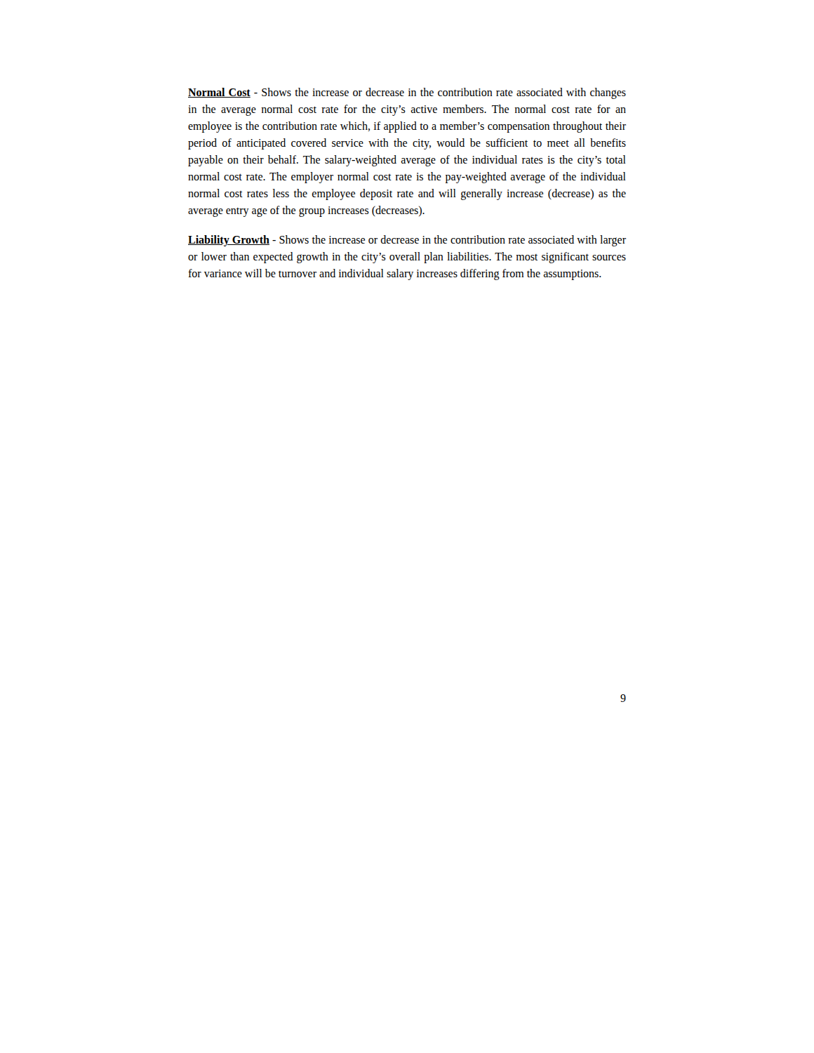Normal Cost - Shows the increase or decrease in the contribution rate associated with changes in the average normal cost rate for the city’s active members. The normal cost rate for an employee is the contribution rate which, if applied to a member’s compensation throughout their period of anticipated covered service with the city, would be sufficient to meet all benefits payable on their behalf. The salary-weighted average of the individual rates is the city’s total normal cost rate. The employer normal cost rate is the pay-weighted average of the individual normal cost rates less the employee deposit rate and will generally increase (decrease) as the average entry age of the group increases (decreases).
Liability Growth - Shows the increase or decrease in the contribution rate associated with larger or lower than expected growth in the city’s overall plan liabilities. The most significant sources for variance will be turnover and individual salary increases differing from the assumptions.
9